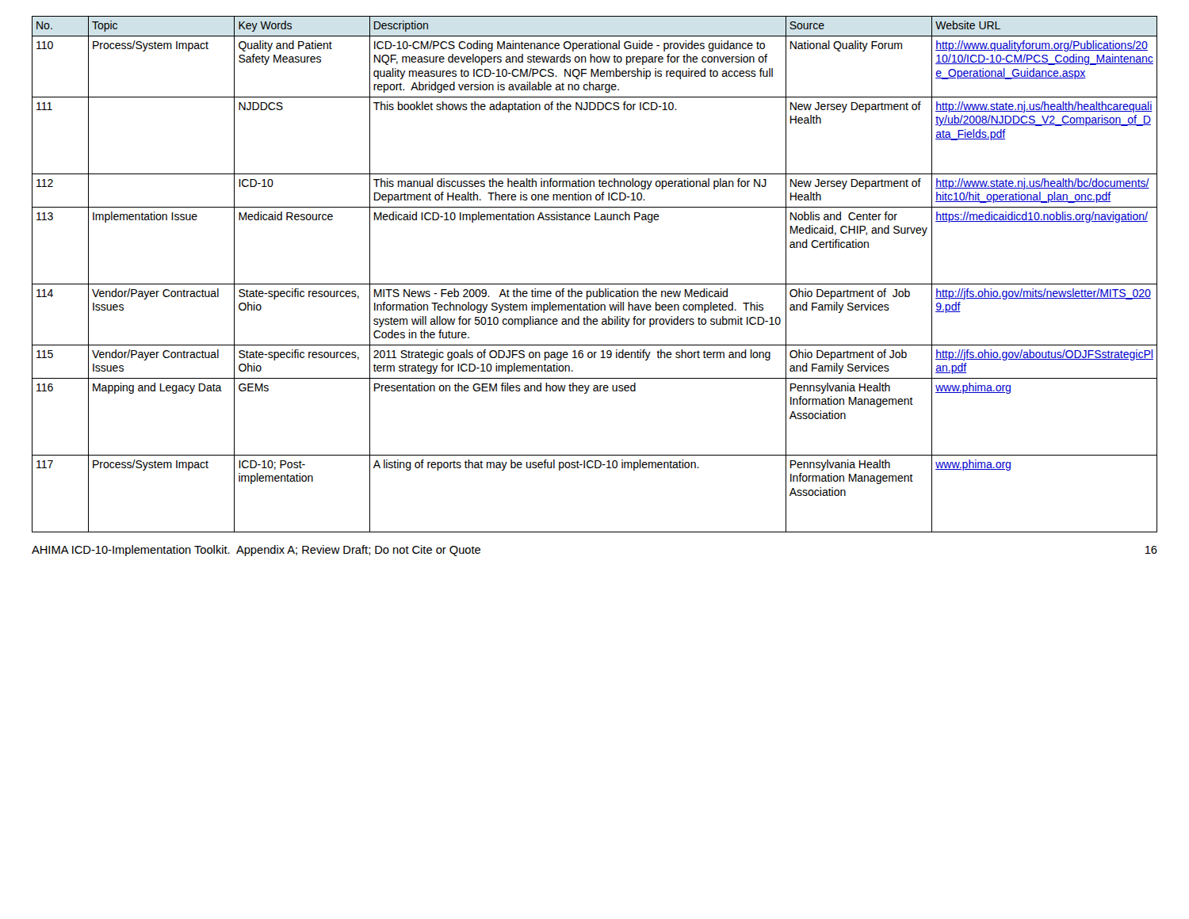| No. | Topic | Key Words | Description | Source | Website URL |
| --- | --- | --- | --- | --- | --- |
| 110 | Process/System Impact | Quality and Patient Safety Measures | ICD-10-CM/PCS Coding Maintenance Operational Guide - provides guidance to NQF, measure developers and stewards on how to prepare for the conversion of quality measures to ICD-10-CM/PCS. NQF Membership is required to access full report. Abridged version is available at no charge. | National Quality Forum | http://www.qualityforum.org/Publications/2010/10/ICD-10-CM/PCS_Coding_Maintenance_Operational_Guidance.aspx |
| 111 | | NJDDCS | This booklet shows the adaptation of the NJDDCS for ICD-10. | New Jersey Department of Health | http://www.state.nj.us/health/healthcarequality/ub/2008/NJDDCS_V2_Comparison_of_Data_Fields.pdf |
| 112 | | ICD-10 | This manual discusses the health information technology operational plan for NJ Department of Health. There is one mention of ICD-10. | New Jersey Department of Health | http://www.state.nj.us/health/bc/documents/hitc10/hit_operational_plan_onc.pdf |
| 113 | Implementation Issue | Medicaid Resource | Medicaid ICD-10 Implementation Assistance Launch Page | Noblis and Center for Medicaid, CHIP, and Survey and Certification | https://medicaidicd10.noblis.org/navigation/ |
| 114 | Vendor/Payer Contractual Issues | State-specific resources, Ohio | MITS News - Feb 2009. At the time of the publication the new Medicaid Information Technology System implementation will have been completed. This system will allow for 5010 compliance and the ability for providers to submit ICD-10 Codes in the future. | Ohio Department of Job and Family Services | http://jfs.ohio.gov/mits/newsletter/MITS_0209.pdf |
| 115 | Vendor/Payer Contractual Issues | State-specific resources, Ohio | 2011 Strategic goals of ODJFS on page 16 or 19 identify the short term and long term strategy for ICD-10 implementation. | Ohio Department of Job and Family Services | http://jfs.ohio.gov/aboutus/ODJFSstrategicPlan.pdf |
| 116 | Mapping and Legacy Data | GEMs | Presentation on the GEM files and how they are used | Pennsylvania Health Information Management Association | www.phima.org |
| 117 | Process/System Impact | ICD-10; Post-implementation | A listing of reports that may be useful post-ICD-10 implementation. | Pennsylvania Health Information Management Association | www.phima.org |
AHIMA ICD-10-Implementation Toolkit. Appendix A; Review Draft; Do not Cite or Quote 16